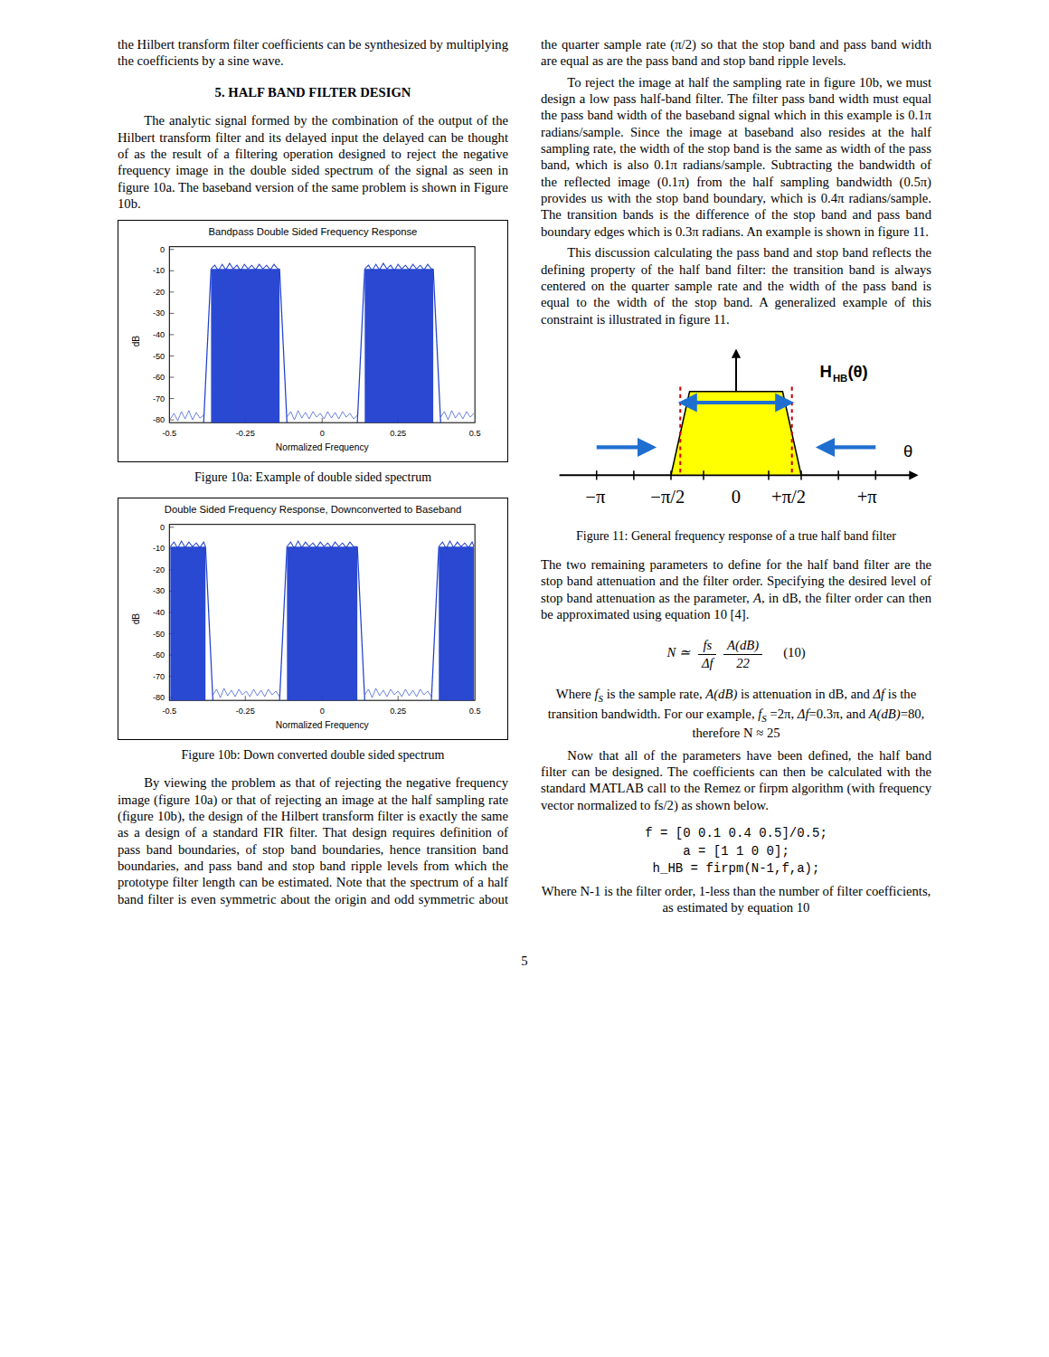the Hilbert transform filter coefficients can be synthesized by multiplying the coefficients by a sine wave.
5. HALF BAND FILTER DESIGN
The analytic signal formed by the combination of the output of the Hilbert transform filter and its delayed input the delayed can be thought of as the result of a filtering operation designed to reject the negative frequency image in the double sided spectrum of the signal as seen in figure 10a. The baseband version of the same problem is shown in Figure 10b.
Bandpass Double Sided Frequency Response 0 -10 -20 -30 -40 -50 -60 -70 -80 dB -0.5 -0.25 0 0.25 0.5 Normalized Frequency
Figure 10a: Example of double sided spectrum
Double Sided Frequency Response, Downconverted to Baseband 0 -10 -20 -30 -40 -50 -60 -70 -80 dB -0.5 -0.25 0 0.25 0.5 Normalized Frequency
Figure 10b: Down converted double sided spectrum
By viewing the problem as that of rejecting the negative frequency image (figure 10a) or that of rejecting an image at the half sampling rate (figure 10b), the design of the Hilbert transform filter is exactly the same as a design of a standard FIR filter. That design requires definition of pass band boundaries, of stop band boundaries, hence transition band boundaries, and pass band and stop band ripple levels from which the prototype filter length can be estimated. Note that the spectrum of a half band filter is even symmetric about the origin and odd symmetric about the quarter sample rate (π/2) so that the stop band and pass band width are equal as are the pass band and stop band ripple levels.
To reject the image at half the sampling rate in figure 10b, we must design a low pass half-band filter. The filter pass band width must equal the pass band width of the baseband signal which in this example is 0.1π radians/sample. Since the image at baseband also resides at the half sampling rate, the width of the stop band is the same as width of the pass band, which is also 0.1π radians/sample. Subtracting the bandwidth of the reflected image (0.1π) from the half sampling bandwidth (0.5π) provides us with the stop band boundary, which is 0.4π radians/sample. The transition bands is the difference of the stop band and pass band boundary edges which is 0.3π radians. An example is shown in figure 11.
This discussion calculating the pass band and stop band reflects the defining property of the half band filter: the transition band is always centered on the quarter sample rate and the width of the pass band is equal to the width of the stop band. A generalized example of this constraint is illustrated in figure 11.
H HB (θ) θ −π −π/2 0 +π/2 +π
Figure 11: General frequency response of a true half band filter
The two remaining parameters to define for the half band filter are the stop band attenuation and the filter order. Specifying the desired level of stop band attenuation as the parameter, A, in dB, the filter order can then be approximated using equation 10 [4].
N ≃ fs Δf A(dB) 22 (10)
Where fS is the sample rate, A(dB) is attenuation in dB, and Δf is the transition bandwidth. For our example, fS =2π, Δf=0.3π, and A(dB)=80, therefore N ≈ 25
Now that all of the parameters have been defined, the half band filter can be designed. The coefficients can then be calculated with the standard MATLAB call to the Remez or firpm algorithm (with frequency vector normalized to fs/2) as shown below.
f = [0 0.1 0.4 0.5]/0.5;
a = [1 1 0 0];
h_HB = firpm(N-1,f,a);
Where N-1 is the filter order, 1-less than the number of filter coefficients, as estimated by equation 10
5